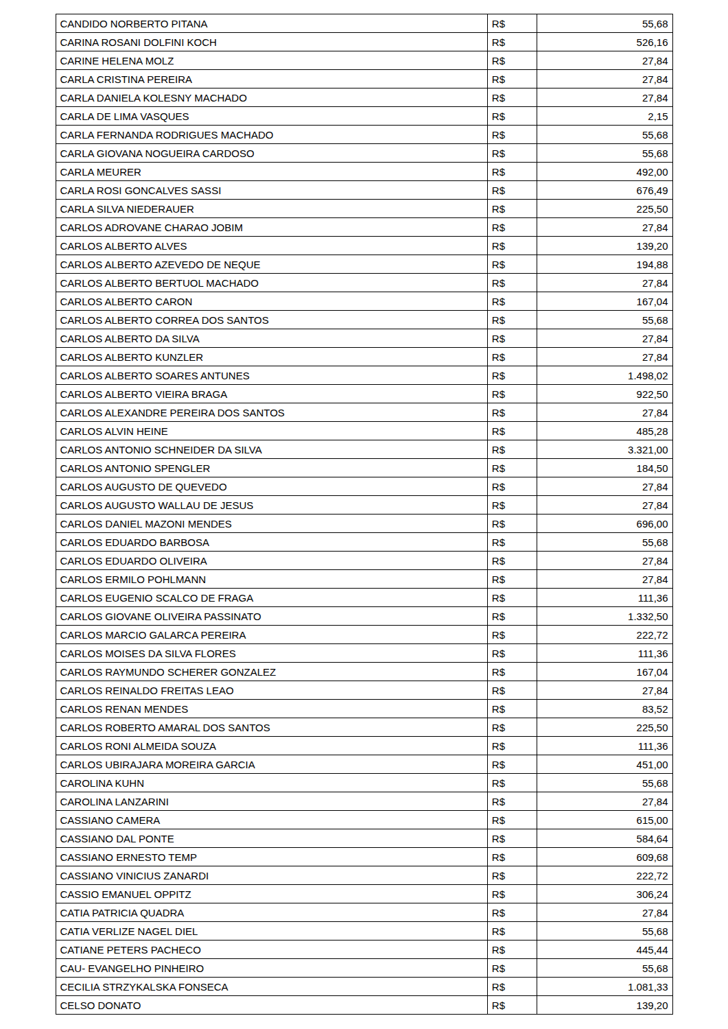| CANDIDO NORBERTO PITANA | R$ | 55,68 |
| CARINA ROSANI DOLFINI KOCH | R$ | 526,16 |
| CARINE HELENA MOLZ | R$ | 27,84 |
| CARLA CRISTINA PEREIRA | R$ | 27,84 |
| CARLA DANIELA KOLESNY MACHADO | R$ | 27,84 |
| CARLA DE LIMA VASQUES | R$ | 2,15 |
| CARLA FERNANDA RODRIGUES MACHADO | R$ | 55,68 |
| CARLA GIOVANA NOGUEIRA CARDOSO | R$ | 55,68 |
| CARLA MEURER | R$ | 492,00 |
| CARLA ROSI GONCALVES SASSI | R$ | 676,49 |
| CARLA SILVA NIEDERAUER | R$ | 225,50 |
| CARLOS ADROVANE CHARAO JOBIM | R$ | 27,84 |
| CARLOS ALBERTO ALVES | R$ | 139,20 |
| CARLOS ALBERTO AZEVEDO DE NEQUE | R$ | 194,88 |
| CARLOS ALBERTO BERTUOL MACHADO | R$ | 27,84 |
| CARLOS ALBERTO CARON | R$ | 167,04 |
| CARLOS ALBERTO CORREA DOS SANTOS | R$ | 55,68 |
| CARLOS ALBERTO DA SILVA | R$ | 27,84 |
| CARLOS ALBERTO KUNZLER | R$ | 27,84 |
| CARLOS ALBERTO SOARES ANTUNES | R$ | 1.498,02 |
| CARLOS ALBERTO VIEIRA BRAGA | R$ | 922,50 |
| CARLOS ALEXANDRE PEREIRA DOS SANTOS | R$ | 27,84 |
| CARLOS ALVIN HEINE | R$ | 485,28 |
| CARLOS ANTONIO SCHNEIDER DA SILVA | R$ | 3.321,00 |
| CARLOS ANTONIO SPENGLER | R$ | 184,50 |
| CARLOS AUGUSTO DE QUEVEDO | R$ | 27,84 |
| CARLOS AUGUSTO WALLAU DE JESUS | R$ | 27,84 |
| CARLOS DANIEL MAZONI MENDES | R$ | 696,00 |
| CARLOS EDUARDO BARBOSA | R$ | 55,68 |
| CARLOS EDUARDO OLIVEIRA | R$ | 27,84 |
| CARLOS ERMILO POHLMANN | R$ | 27,84 |
| CARLOS EUGENIO SCALCO DE FRAGA | R$ | 111,36 |
| CARLOS GIOVANE OLIVEIRA PASSINATO | R$ | 1.332,50 |
| CARLOS MARCIO GALARCA PEREIRA | R$ | 222,72 |
| CARLOS MOISES DA SILVA FLORES | R$ | 111,36 |
| CARLOS RAYMUNDO SCHERER GONZALEZ | R$ | 167,04 |
| CARLOS REINALDO FREITAS LEAO | R$ | 27,84 |
| CARLOS RENAN MENDES | R$ | 83,52 |
| CARLOS ROBERTO AMARAL DOS SANTOS | R$ | 225,50 |
| CARLOS RONI ALMEIDA SOUZA | R$ | 111,36 |
| CARLOS UBIRAJARA MOREIRA GARCIA | R$ | 451,00 |
| CAROLINA KUHN | R$ | 55,68 |
| CAROLINA LANZARINI | R$ | 27,84 |
| CASSIANO CAMERA | R$ | 615,00 |
| CASSIANO DAL PONTE | R$ | 584,64 |
| CASSIANO ERNESTO TEMP | R$ | 609,68 |
| CASSIANO VINICIUS ZANARDI | R$ | 222,72 |
| CASSIO EMANUEL OPPITZ | R$ | 306,24 |
| CATIA PATRICIA QUADRA | R$ | 27,84 |
| CATIA VERLIZE NAGEL DIEL | R$ | 55,68 |
| CATIANE PETERS PACHECO | R$ | 445,44 |
| CAU- EVANGELHO PINHEIRO | R$ | 55,68 |
| CECILIA STRZYKALSKA FONSECA | R$ | 1.081,33 |
| CELSO DONATO | R$ | 139,20 |